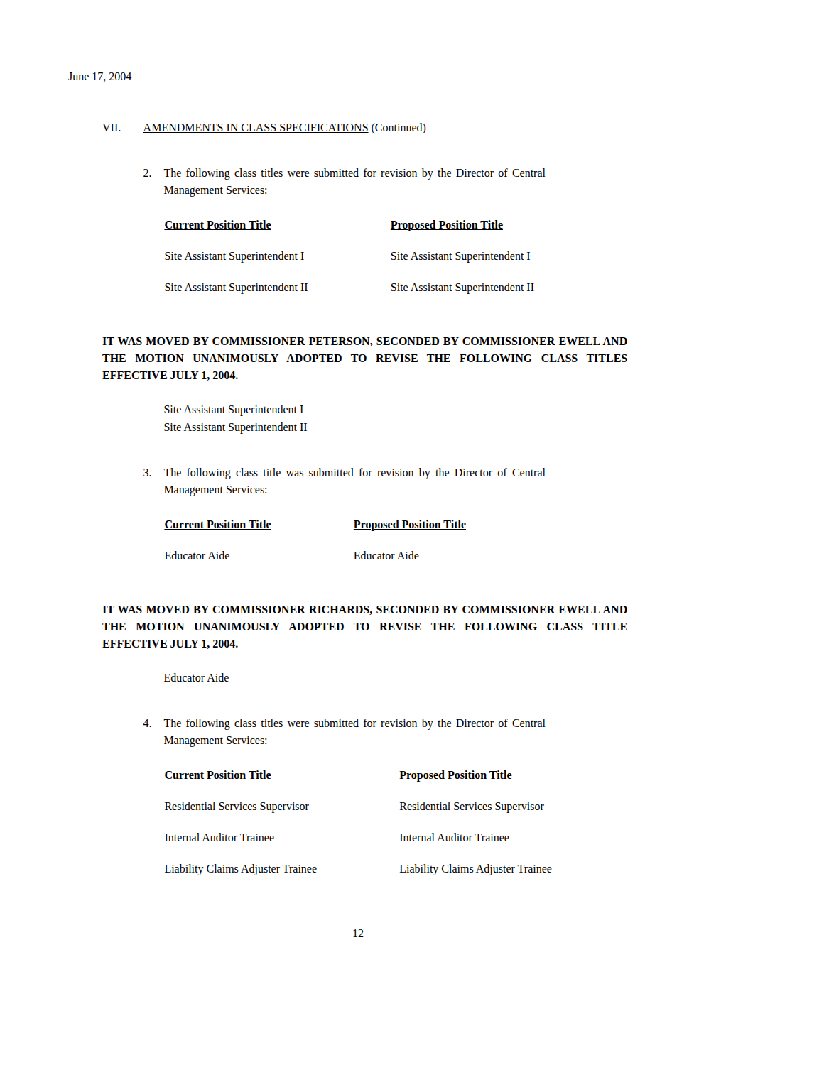June 17, 2004
VII. AMENDMENTS IN CLASS SPECIFICATIONS (Continued)
2. The following class titles were submitted for revision by the Director of Central Management Services:
| Current Position Title | Proposed Position Title |
| --- | --- |
| Site Assistant Superintendent I | Site Assistant Superintendent I |
| Site Assistant Superintendent II | Site Assistant Superintendent II |
IT WAS MOVED BY COMMISSIONER PETERSON, SECONDED BY COMMISSIONER EWELL AND THE MOTION UNANIMOUSLY ADOPTED TO REVISE THE FOLLOWING CLASS TITLES EFFECTIVE JULY 1, 2004.
Site Assistant Superintendent I
Site Assistant Superintendent II
3. The following class title was submitted for revision by the Director of Central Management Services:
| Current Position Title | Proposed Position Title |
| --- | --- |
| Educator Aide | Educator Aide |
IT WAS MOVED BY COMMISSIONER RICHARDS, SECONDED BY COMMISSIONER EWELL AND THE MOTION UNANIMOUSLY ADOPTED TO REVISE THE FOLLOWING CLASS TITLE EFFECTIVE JULY 1, 2004.
Educator Aide
4. The following class titles were submitted for revision by the Director of Central Management Services:
| Current Position Title | Proposed Position Title |
| --- | --- |
| Residential Services Supervisor | Residential Services Supervisor |
| Internal Auditor Trainee | Internal Auditor Trainee |
| Liability Claims Adjuster Trainee | Liability Claims Adjuster Trainee |
12